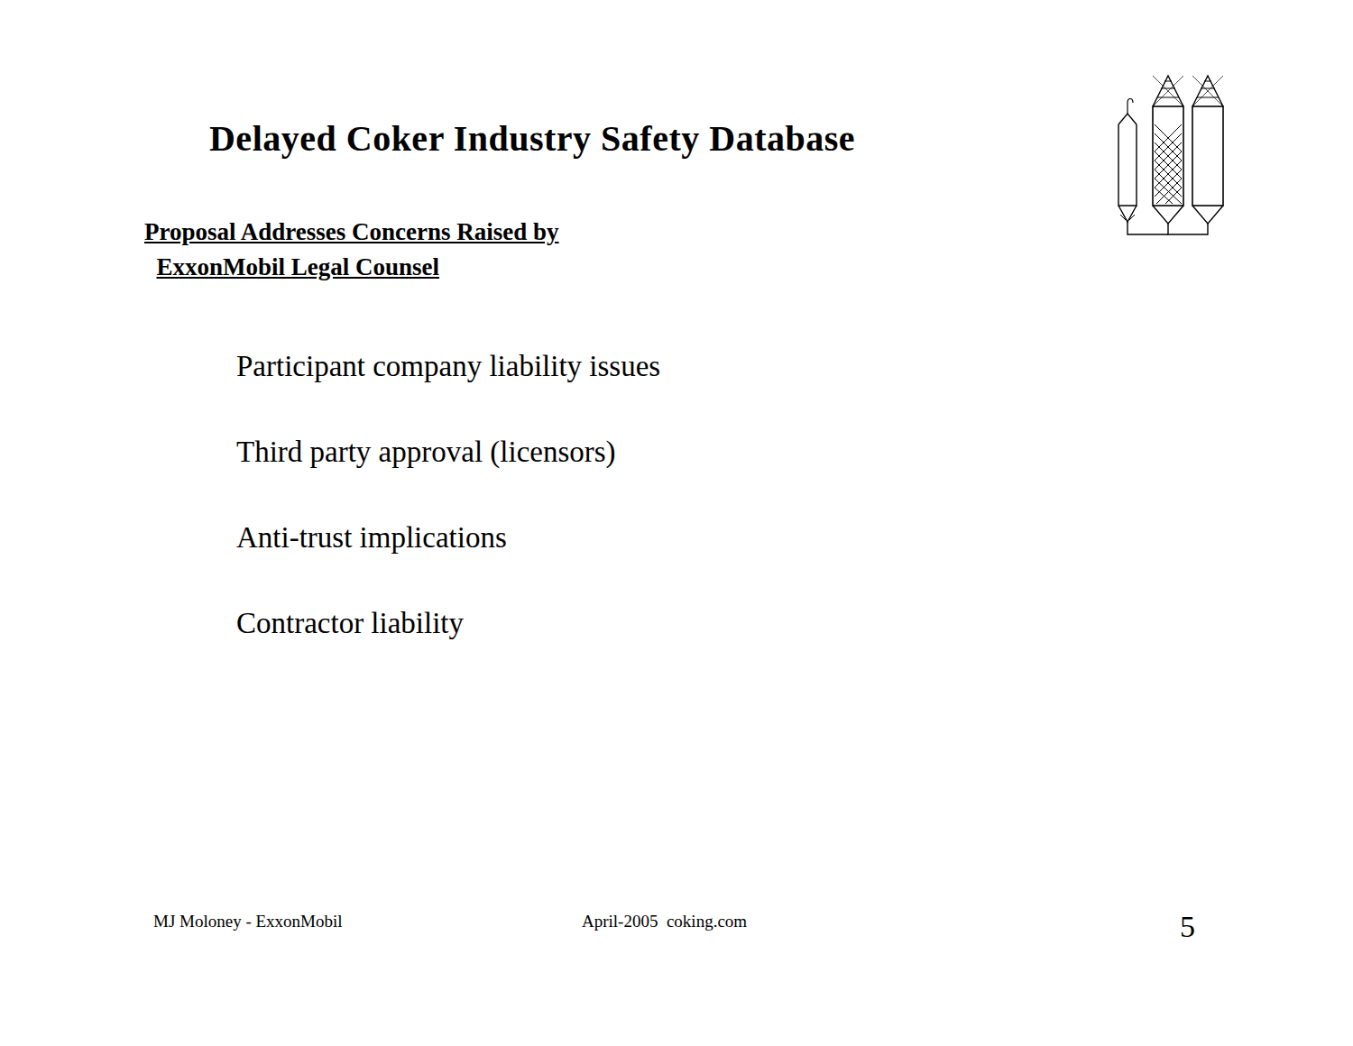Delayed Coker Industry Safety Database
Proposal Addresses Concerns Raised by
ExxonMobil Legal Counsel
Participant company liability issues
Third party approval (licensors)
Anti-trust implications
Contractor liability
MJ Moloney - ExxonMobil
April-2005 coking.com
5